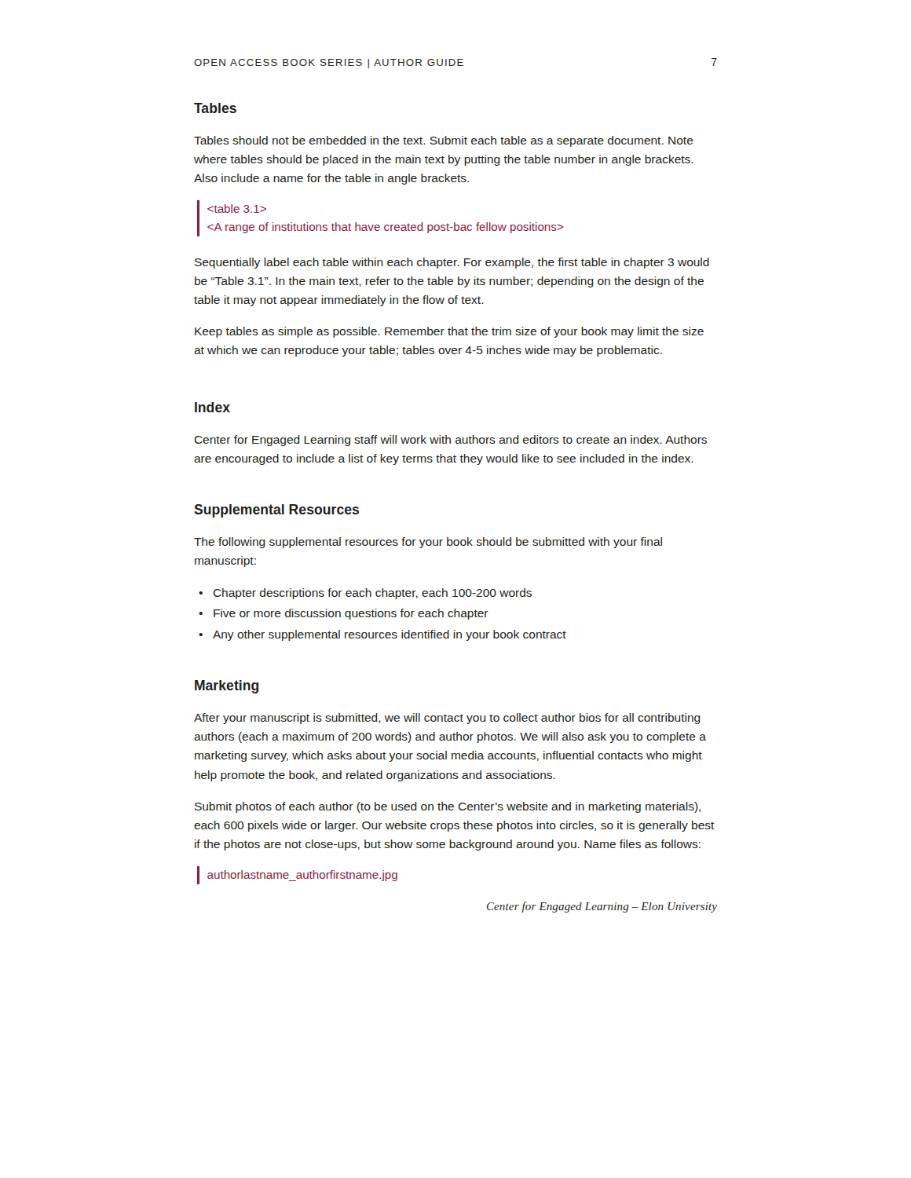Open Access Book Series | Author Guide 7
Tables
Tables should not be embedded in the text. Submit each table as a separate document. Note where tables should be placed in the main text by putting the table number in angle brackets. Also include a name for the table in angle brackets.
<table 3.1>
<A range of institutions that have created post-bac fellow positions>
Sequentially label each table within each chapter. For example, the first table in chapter 3 would be “Table 3.1”. In the main text, refer to the table by its number; depending on the design of the table it may not appear immediately in the flow of text.
Keep tables as simple as possible. Remember that the trim size of your book may limit the size at which we can reproduce your table; tables over 4-5 inches wide may be problematic.
Index
Center for Engaged Learning staff will work with authors and editors to create an index. Authors are encouraged to include a list of key terms that they would like to see included in the index.
Supplemental Resources
The following supplemental resources for your book should be submitted with your final manuscript:
Chapter descriptions for each chapter, each 100-200 words
Five or more discussion questions for each chapter
Any other supplemental resources identified in your book contract
Marketing
After your manuscript is submitted, we will contact you to collect author bios for all contributing authors (each a maximum of 200 words) and author photos. We will also ask you to complete a marketing survey, which asks about your social media accounts, influential contacts who might help promote the book, and related organizations and associations.
Submit photos of each author (to be used on the Center’s website and in marketing materials), each 600 pixels wide or larger. Our website crops these photos into circles, so it is generally best if the photos are not close-ups, but show some background around you. Name files as follows:
authorlastname_authorfirstname.jpg
Center for Engaged Learning – Elon University